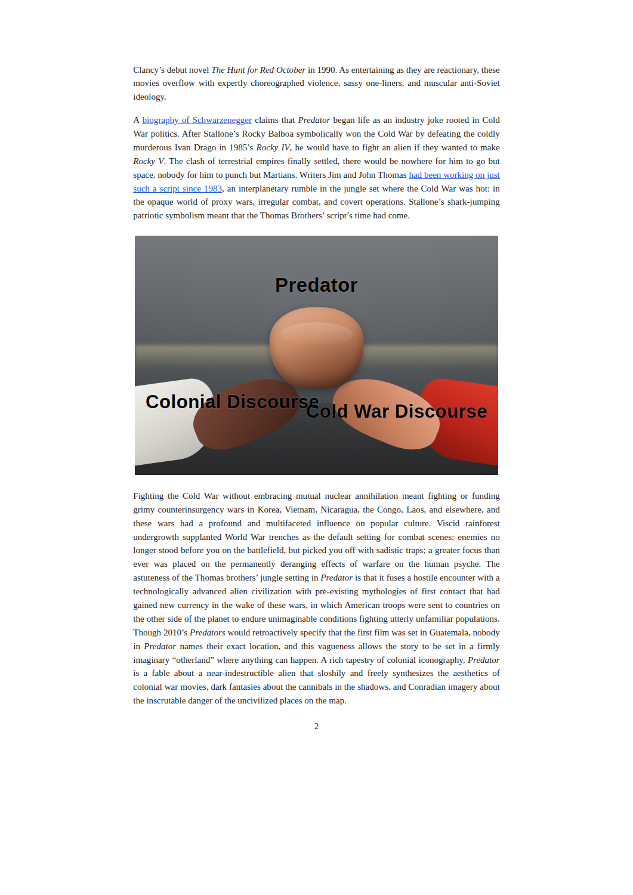Clancy’s debut novel The Hunt for Red October in 1990. As entertaining as they are reactionary, these movies overflow with expertly choreographed violence, sassy one-liners, and muscular anti-Soviet ideology.
A biography of Schwarzenegger claims that Predator began life as an industry joke rooted in Cold War politics. After Stallone’s Rocky Balboa symbolically won the Cold War by defeating the coldly murderous Ivan Drago in 1985’s Rocky IV, he would have to fight an alien if they wanted to make Rocky V. The clash of terrestrial empires finally settled, there would be nowhere for him to go but space, nobody for him to punch but Martians. Writers Jim and John Thomas had been working on just such a script since 1983, an interplanetary rumble in the jungle set where the Cold War was hot: in the opaque world of proxy wars, irregular combat, and covert operations. Stallone’s shark-jumping patriotic symbolism meant that the Thomas Brothers’ script’s time had come.
Predator Colonial Discourse Cold War Discourse
Fighting the Cold War without embracing mutual nuclear annihilation meant fighting or funding grimy counterinsurgency wars in Korea, Vietnam, Nicaragua, the Congo, Laos, and elsewhere, and these wars had a profound and multifaceted influence on popular culture. Viscid rainforest undergrowth supplanted World War trenches as the default setting for combat scenes; enemies no longer stood before you on the battlefield, but picked you off with sadistic traps; a greater focus than ever was placed on the permanently deranging effects of warfare on the human psyche. The astuteness of the Thomas brothers’ jungle setting in Predator is that it fuses a hostile encounter with a technologically advanced alien civilization with pre-existing mythologies of first contact that had gained new currency in the wake of these wars, in which American troops were sent to countries on the other side of the planet to endure unimaginable conditions fighting utterly unfamiliar populations. Though 2010’s Predators would retroactively specify that the first film was set in Guatemala, nobody in Predator names their exact location, and this vagueness allows the story to be set in a firmly imaginary “otherland” where anything can happen. A rich tapestry of colonial iconography, Predator is a fable about a near-indestructible alien that sloshily and freely synthesizes the aesthetics of colonial war movies, dark fantasies about the cannibals in the shadows, and Conradian imagery about the inscrutable danger of the uncivilized places on the map.
2